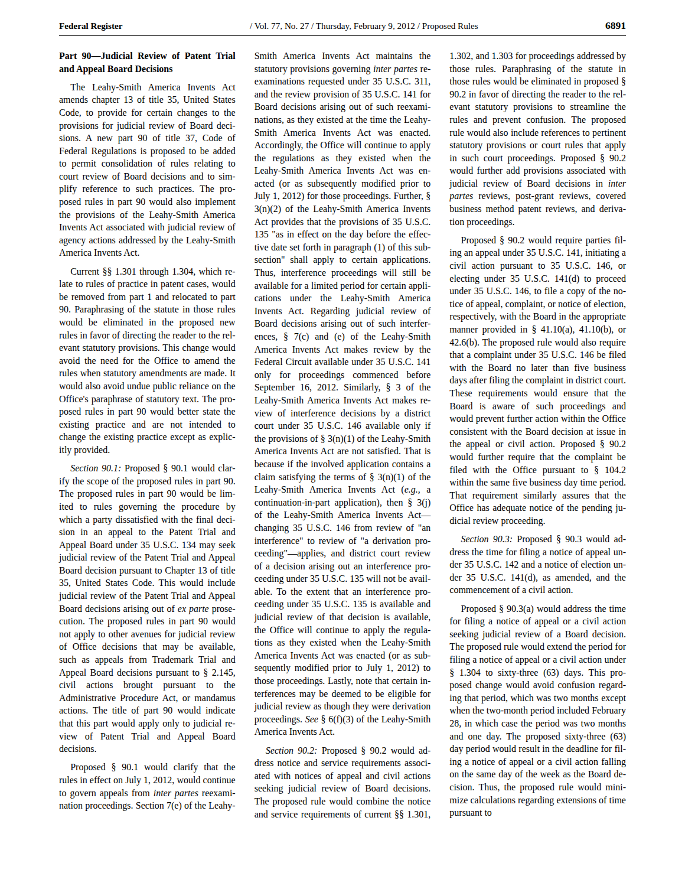Federal Register / Vol. 77, No. 27 / Thursday, February 9, 2012 / Proposed Rules 6891
Part 90—Judicial Review of Patent Trial and Appeal Board Decisions
The Leahy-Smith America Invents Act amends chapter 13 of title 35, United States Code, to provide for certain changes to the provisions for judicial review of Board decisions. A new part 90 of title 37, Code of Federal Regulations is proposed to be added to permit consolidation of rules relating to court review of Board decisions and to simplify reference to such practices. The proposed rules in part 90 would also implement the provisions of the Leahy-Smith America Invents Act associated with judicial review of agency actions addressed by the Leahy-Smith America Invents Act.
Current §§ 1.301 through 1.304, which relate to rules of practice in patent cases, would be removed from part 1 and relocated to part 90. Paraphrasing of the statute in those rules would be eliminated in the proposed new rules in favor of directing the reader to the relevant statutory provisions. This change would avoid the need for the Office to amend the rules when statutory amendments are made. It would also avoid undue public reliance on the Office's paraphrase of statutory text. The proposed rules in part 90 would better state the existing practice and are not intended to change the existing practice except as explicitly provided.
Section 90.1: Proposed § 90.1 would clarify the scope of the proposed rules in part 90. The proposed rules in part 90 would be limited to rules governing the procedure by which a party dissatisfied with the final decision in an appeal to the Patent Trial and Appeal Board under 35 U.S.C. 134 may seek judicial review of the Patent Trial and Appeal Board decision pursuant to Chapter 13 of title 35, United States Code. This would include judicial review of the Patent Trial and Appeal Board decisions arising out of ex parte prosecution. The proposed rules in part 90 would not apply to other avenues for judicial review of Office decisions that may be available, such as appeals from Trademark Trial and Appeal Board decisions pursuant to § 2.145, civil actions brought pursuant to the Administrative Procedure Act, or mandamus actions. The title of part 90 would indicate that this part would apply only to judicial review of Patent Trial and Appeal Board decisions.
Proposed § 90.1 would clarify that the rules in effect on July 1, 2012, would continue to govern appeals from inter partes reexamination proceedings. Section 7(e) of the Leahy-Smith America Invents Act maintains the statutory provisions governing inter partes reexaminations requested under 35 U.S.C. 311, and the review provision of 35 U.S.C. 141 for Board decisions arising out of such reexaminations, as they existed at the time the Leahy-Smith America Invents Act was enacted. Accordingly, the Office will continue to apply the regulations as they existed when the Leahy-Smith America Invents Act was enacted (or as subsequently modified prior to July 1, 2012) for those proceedings. Further, § 3(n)(2) of the Leahy-Smith America Invents Act provides that the provisions of 35 U.S.C. 135 "as in effect on the day before the effective date set forth in paragraph (1) of this subsection" shall apply to certain applications. Thus, interference proceedings will still be available for a limited period for certain applications under the Leahy-Smith America Invents Act. Regarding judicial review of Board decisions arising out of such interferences, § 7(c) and (e) of the Leahy-Smith America Invents Act makes review by the Federal Circuit available under 35 U.S.C. 141 only for proceedings commenced before September 16, 2012. Similarly, § 3 of the Leahy-Smith America Invents Act makes review of interference decisions by a district court under 35 U.S.C. 146 available only if the provisions of § 3(n)(1) of the Leahy-Smith America Invents Act are not satisfied. That is because if the involved application contains a claim satisfying the terms of § 3(n)(1) of the Leahy-Smith America Invents Act (e.g., a continuation-in-part application), then § 3(j) of the Leahy-Smith America Invents Act—changing 35 U.S.C. 146 from review of "an interference" to review of "a derivation proceeding"—applies, and district court review of a decision arising out an interference proceeding under 35 U.S.C. 135 will not be available. To the extent that an interference proceeding under 35 U.S.C. 135 is available and judicial review of that decision is available, the Office will continue to apply the regulations as they existed when the Leahy-Smith America Invents Act was enacted (or as subsequently modified prior to July 1, 2012) to those proceedings. Lastly, note that certain interferences may be deemed to be eligible for judicial review as though they were derivation proceedings. See § 6(f)(3) of the Leahy-Smith America Invents Act.
Section 90.2: Proposed § 90.2 would address notice and service requirements associated with notices of appeal and civil actions seeking judicial review of Board decisions. The proposed rule would combine the notice and service requirements of current §§ 1.301, 1.302, and 1.303 for proceedings addressed by those rules. Paraphrasing of the statute in those rules would be eliminated in proposed § 90.2 in favor of directing the reader to the relevant statutory provisions to streamline the rules and prevent confusion. The proposed rule would also include references to pertinent statutory provisions or court rules that apply in such court proceedings. Proposed § 90.2 would further add provisions associated with judicial review of Board decisions in inter partes reviews, post-grant reviews, covered business method patent reviews, and derivation proceedings.
Proposed § 90.2 would require parties filing an appeal under 35 U.S.C. 141, initiating a civil action pursuant to 35 U.S.C. 146, or electing under 35 U.S.C. 141(d) to proceed under 35 U.S.C. 146, to file a copy of the notice of appeal, complaint, or notice of election, respectively, with the Board in the appropriate manner provided in § 41.10(a), 41.10(b), or 42.6(b). The proposed rule would also require that a complaint under 35 U.S.C. 146 be filed with the Board no later than five business days after filing the complaint in district court. These requirements would ensure that the Board is aware of such proceedings and would prevent further action within the Office consistent with the Board decision at issue in the appeal or civil action. Proposed § 90.2 would further require that the complaint be filed with the Office pursuant to § 104.2 within the same five business day time period. That requirement similarly assures that the Office has adequate notice of the pending judicial review proceeding.
Section 90.3: Proposed § 90.3 would address the time for filing a notice of appeal under 35 U.S.C. 142 and a notice of election under 35 U.S.C. 141(d), as amended, and the commencement of a civil action.
Proposed § 90.3(a) would address the time for filing a notice of appeal or a civil action seeking judicial review of a Board decision. The proposed rule would extend the period for filing a notice of appeal or a civil action under § 1.304 to sixty-three (63) days. This proposed change would avoid confusion regarding that period, which was two months except when the two-month period included February 28, in which case the period was two months and one day. The proposed sixty-three (63) day period would result in the deadline for filing a notice of appeal or a civil action falling on the same day of the week as the Board decision. Thus, the proposed rule would minimize calculations regarding extensions of time pursuant to